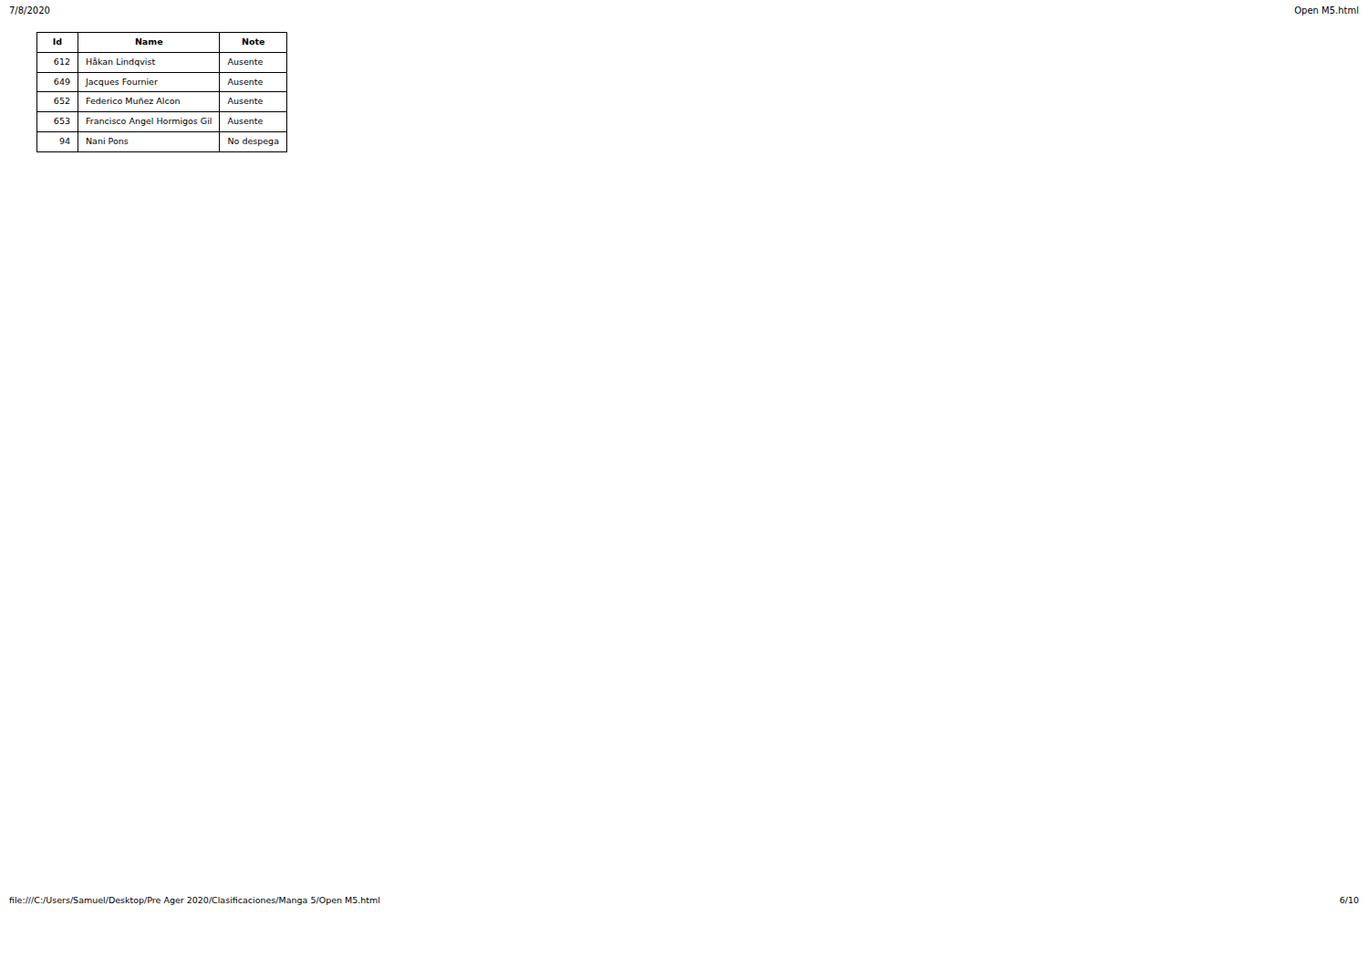7/8/2020
Open M5.html
| Id | Name | Note |
| --- | --- | --- |
| 612 | Håkan Lindqvist | Ausente |
| 649 | Jacques Fournier | Ausente |
| 652 | Federico Muñez Alcon | Ausente |
| 653 | Francisco Angel Hormigos Gil | Ausente |
| 94 | Nani Pons | No despega |
file:///C:/Users/Samuel/Desktop/Pre Ager 2020/Clasificaciones/Manga 5/Open M5.html
6/10